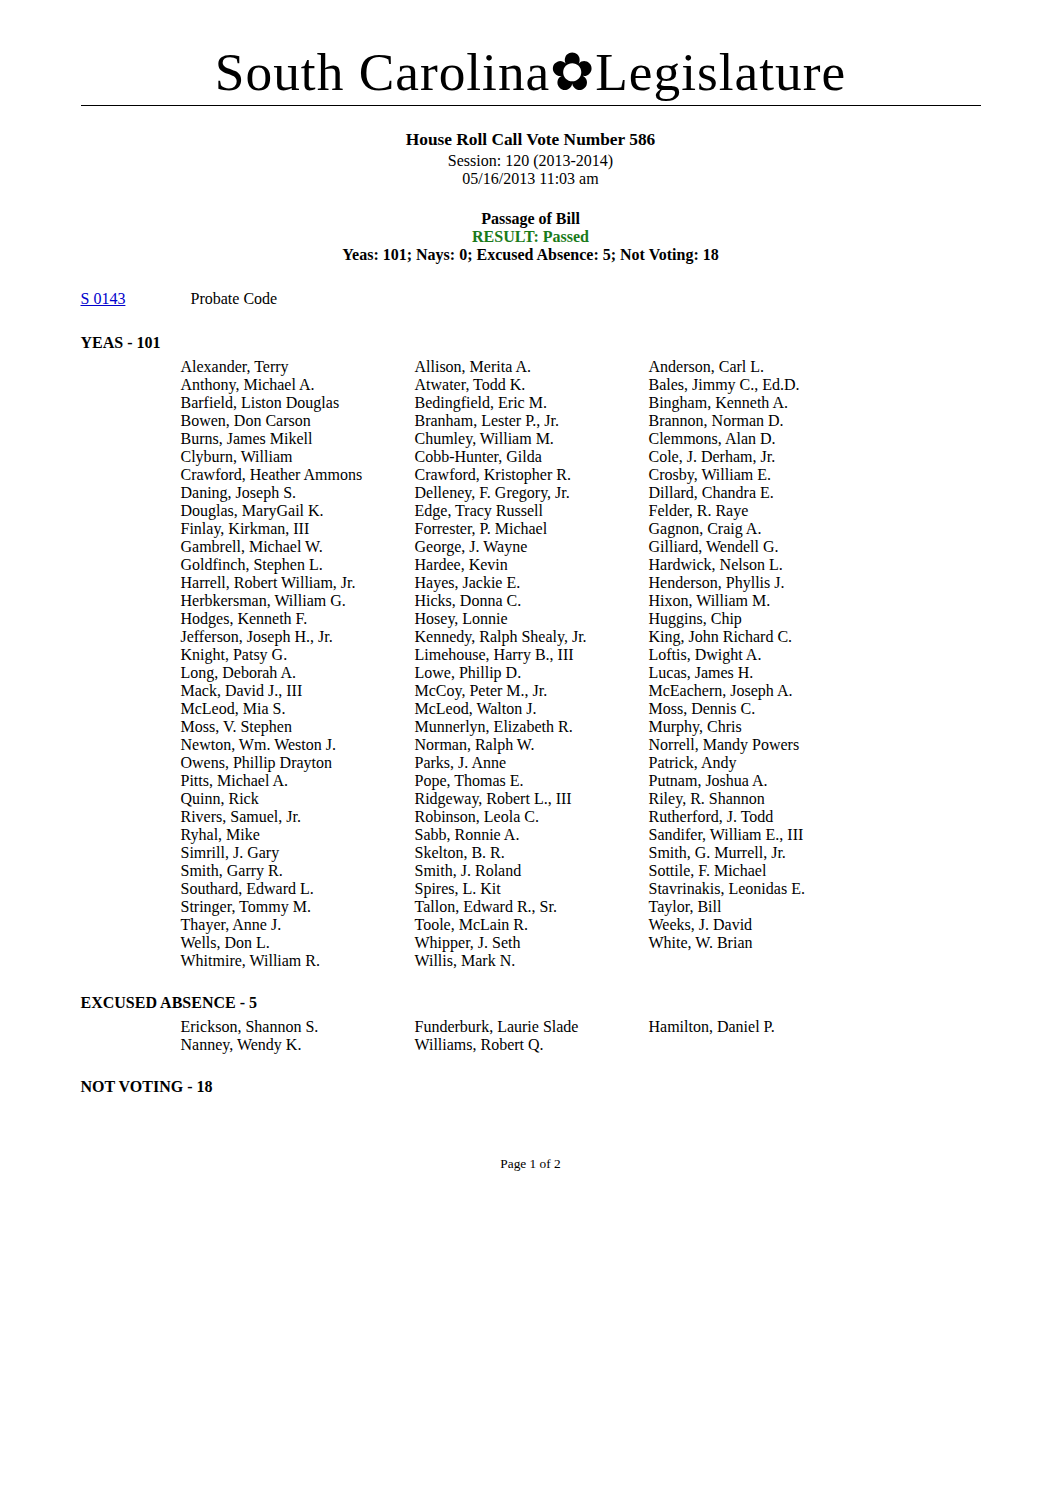South Carolina✿Legislature
House Roll Call Vote Number 586
Session: 120 (2013-2014)
05/16/2013 11:03 am
Passage of Bill
RESULT: Passed
Yeas: 101; Nays: 0; Excused Absence: 5; Not Voting: 18
S 0143 Probate Code
YEAS - 101
| Alexander, Terry | Allison, Merita A. | Anderson, Carl L. |
| Anthony, Michael A. | Atwater, Todd K. | Bales, Jimmy C., Ed.D. |
| Barfield, Liston Douglas | Bedingfield, Eric M. | Bingham, Kenneth A. |
| Bowen, Don Carson | Branham, Lester P., Jr. | Brannon, Norman D. |
| Burns, James Mikell | Chumley, William M. | Clemmons, Alan D. |
| Clyburn, William | Cobb-Hunter, Gilda | Cole, J. Derham, Jr. |
| Crawford, Heather Ammons | Crawford, Kristopher R. | Crosby, William E. |
| Daning, Joseph S. | Delleney, F. Gregory, Jr. | Dillard, Chandra E. |
| Douglas, MaryGail K. | Edge, Tracy Russell | Felder, R. Raye |
| Finlay, Kirkman, III | Forrester, P. Michael | Gagnon, Craig A. |
| Gambrell, Michael W. | George, J. Wayne | Gilliard, Wendell G. |
| Goldfinch, Stephen L. | Hardee, Kevin | Hardwick, Nelson L. |
| Harrell, Robert William, Jr. | Hayes, Jackie E. | Henderson, Phyllis J. |
| Herbkersman, William G. | Hicks, Donna C. | Hixon, William M. |
| Hodges, Kenneth F. | Hosey, Lonnie | Huggins, Chip |
| Jefferson, Joseph H., Jr. | Kennedy, Ralph Shealy, Jr. | King, John Richard C. |
| Knight, Patsy G. | Limehouse, Harry B., III | Loftis, Dwight A. |
| Long, Deborah A. | Lowe, Phillip D. | Lucas, James H. |
| Mack, David J., III | McCoy, Peter M., Jr. | McEachern, Joseph A. |
| McLeod, Mia S. | McLeod, Walton J. | Moss, Dennis C. |
| Moss, V. Stephen | Munnerlyn, Elizabeth R. | Murphy, Chris |
| Newton, Wm. Weston J. | Norman, Ralph W. | Norrell, Mandy Powers |
| Owens, Phillip Drayton | Parks, J. Anne | Patrick, Andy |
| Pitts, Michael A. | Pope, Thomas E. | Putnam, Joshua A. |
| Quinn, Rick | Ridgeway, Robert L., III | Riley, R. Shannon |
| Rivers, Samuel, Jr. | Robinson, Leola C. | Rutherford, J. Todd |
| Ryhal, Mike | Sabb, Ronnie A. | Sandifer, William E., III |
| Simrill, J. Gary | Skelton, B. R. | Smith, G. Murrell, Jr. |
| Smith, Garry R. | Smith, J. Roland | Sottile, F. Michael |
| Southard, Edward L. | Spires, L. Kit | Stavrinakis, Leonidas E. |
| Stringer, Tommy M. | Tallon, Edward R., Sr. | Taylor, Bill |
| Thayer, Anne J. | Toole, McLain R. | Weeks, J. David |
| Wells, Don L. | Whipper, J. Seth | White, W. Brian |
| Whitmire, William R. | Willis, Mark N. | |
EXCUSED ABSENCE - 5
| Erickson, Shannon S. | Funderburk, Laurie Slade | Hamilton, Daniel P. |
| Nanney, Wendy K. | Williams, Robert Q. | |
NOT VOTING - 18
Page 1 of 2